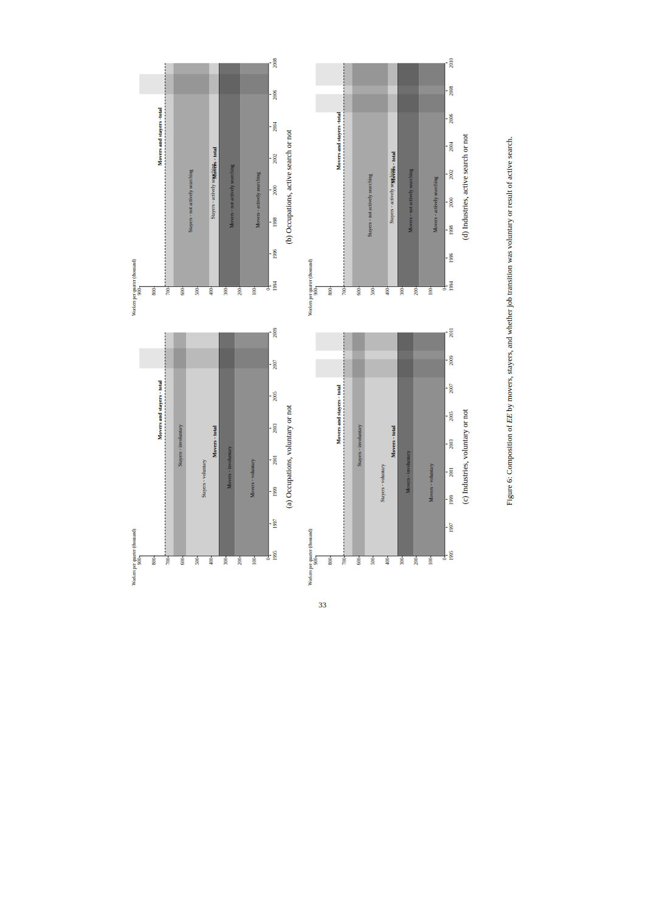Workers per quarter (thousand)
900
800
700
600
500
400
300
200
100
0
Movers and stayers - total
Stayers - involuntary
Stayers - voluntary
Movers - total
Movers - involuntary
Movers - voluntary
1995
1997
1999
2001
2003
2005
2007
2009
(a) Occupations, voluntary or not
Workers per quarter (thousand)
900
800
700
600
500
400
300
200
100
0
Movers and stayers -total
Stayers - not actively searching
Stayers - actively searching
Movers - total
Movers - not actively searching
Movers - actively searching
1994
1996
1998
2000
2002
2004
2006
2008
(b) Occupations, active search or not
Workers per quarter (thousand)
900
800
700
600
500
400
300
200
100
0
Movers and stayers - total
Stayers - involuntary
Stayers - voluntary
Movers - total
Movers - involuntary
Movers - voluntary
1995
1997
1999
2001
2003
2005
2007
2009
2011
(c) Industries, voluntary or not
Workers per quarter (thousand)
900
800
700
600
500
400
300
200
100
0
Movers and stayers -total
Stayers - not actively searching
Stayers - actively searching
Movers - total
Movers - not actively searching
Movers - actively searching
1994
1996
1998
2000
2002
2004
2006
2008
2010
(d) Industries, active search or not
Figure 6: Composition of EE by movers, stayers, and whether job transition was voluntary or result of active search.
33